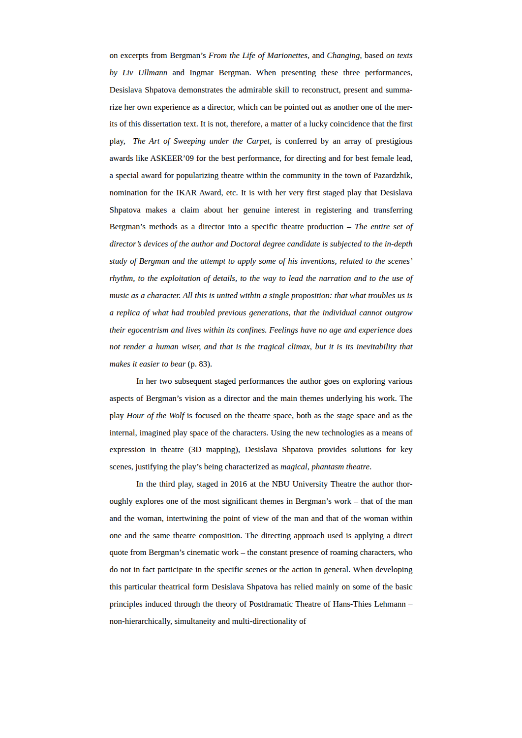on excerpts from Bergman’s From the Life of Marionettes, and Changing, based on texts by Liv Ullmann and Ingmar Bergman. When presenting these three performances, Desislava Shpatova demonstrates the admirable skill to reconstruct, present and summarize her own experience as a director, which can be pointed out as another one of the merits of this dissertation text. It is not, therefore, a matter of a lucky coincidence that the first play, The Art of Sweeping under the Carpet, is conferred by an array of prestigious awards like ASKEER’09 for the best performance, for directing and for best female lead, a special award for popularizing theatre within the community in the town of Pazardzhik, nomination for the IKAR Award, etc. It is with her very first staged play that Desislava Shpatova makes a claim about her genuine interest in registering and transferring Bergman’s methods as a director into a specific theatre production – The entire set of director’s devices of the author and Doctoral degree candidate is subjected to the in-depth study of Bergman and the attempt to apply some of his inventions, related to the scenes’ rhythm, to the exploitation of details, to the way to lead the narration and to the use of music as a character. All this is united within a single proposition: that what troubles us is a replica of what had troubled previous generations, that the individual cannot outgrow their egocentrism and lives within its confines. Feelings have no age and experience does not render a human wiser, and that is the tragical climax, but it is its inevitability that makes it easier to bear (p. 83).
In her two subsequent staged performances the author goes on exploring various aspects of Bergman’s vision as a director and the main themes underlying his work. The play Hour of the Wolf is focused on the theatre space, both as the stage space and as the internal, imagined play space of the characters. Using the new technologies as a means of expression in theatre (3D mapping), Desislava Shpatova provides solutions for key scenes, justifying the play’s being characterized as magical, phantasm theatre.
In the third play, staged in 2016 at the NBU University Theatre the author thoroughly explores one of the most significant themes in Bergman’s work – that of the man and the woman, intertwining the point of view of the man and that of the woman within one and the same theatre composition. The directing approach used is applying a direct quote from Bergman’s cinematic work – the constant presence of roaming characters, who do not in fact participate in the specific scenes or the action in general. When developing this particular theatrical form Desislava Shpatova has relied mainly on some of the basic principles induced through the theory of Postdramatic Theatre of Hans-Thies Lehmann – non-hierarchically, simultaneity and multi-directionality of